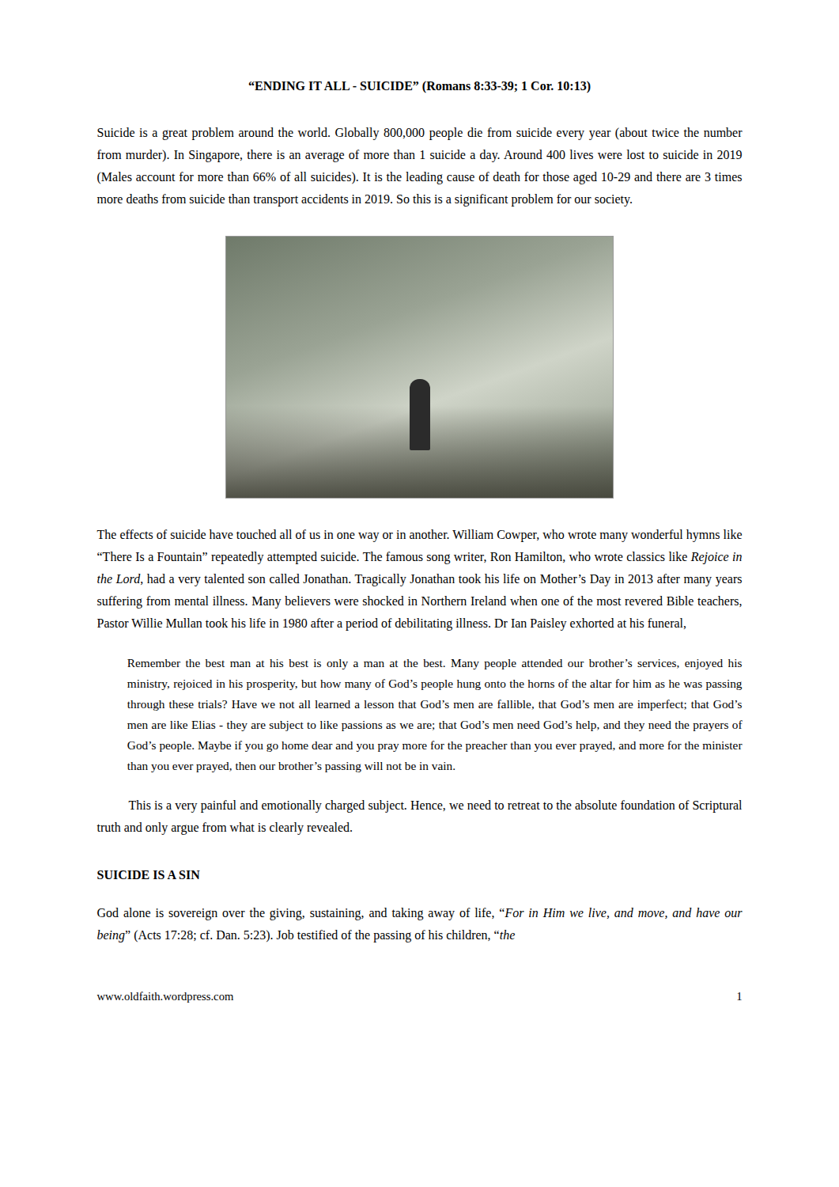“ENDING IT ALL - SUICIDE” (Romans 8:33-39; 1 Cor. 10:13)
Suicide is a great problem around the world. Globally 800,000 people die from suicide every year (about twice the number from murder). In Singapore, there is an average of more than 1 suicide a day. Around 400 lives were lost to suicide in 2019 (Males account for more than 66% of all suicides). It is the leading cause of death for those aged 10-29 and there are 3 times more deaths from suicide than transport accidents in 2019. So this is a significant problem for our society.
The effects of suicide have touched all of us in one way or in another. William Cowper, who wrote many wonderful hymns like “There Is a Fountain” repeatedly attempted suicide. The famous song writer, Ron Hamilton, who wrote classics like Rejoice in the Lord, had a very talented son called Jonathan. Tragically Jonathan took his life on Mother’s Day in 2013 after many years suffering from mental illness. Many believers were shocked in Northern Ireland when one of the most revered Bible teachers, Pastor Willie Mullan took his life in 1980 after a period of debilitating illness. Dr Ian Paisley exhorted at his funeral,
Remember the best man at his best is only a man at the best. Many people attended our brother’s services, enjoyed his ministry, rejoiced in his prosperity, but how many of God’s people hung onto the horns of the altar for him as he was passing through these trials? Have we not all learned a lesson that God’s men are fallible, that God’s men are imperfect; that God’s men are like Elias - they are subject to like passions as we are; that God’s men need God’s help, and they need the prayers of God’s people. Maybe if you go home dear and you pray more for the preacher than you ever prayed, and more for the minister than you ever prayed, then our brother’s passing will not be in vain.
This is a very painful and emotionally charged subject. Hence, we need to retreat to the absolute foundation of Scriptural truth and only argue from what is clearly revealed.
Suicide Is a Sin
God alone is sovereign over the giving, sustaining, and taking away of life, “For in Him we live, and move, and have our being” (Acts 17:28; cf. Dan. 5:23). Job testified of the passing of his children, “the
www.oldfaith.wordpress.com 1